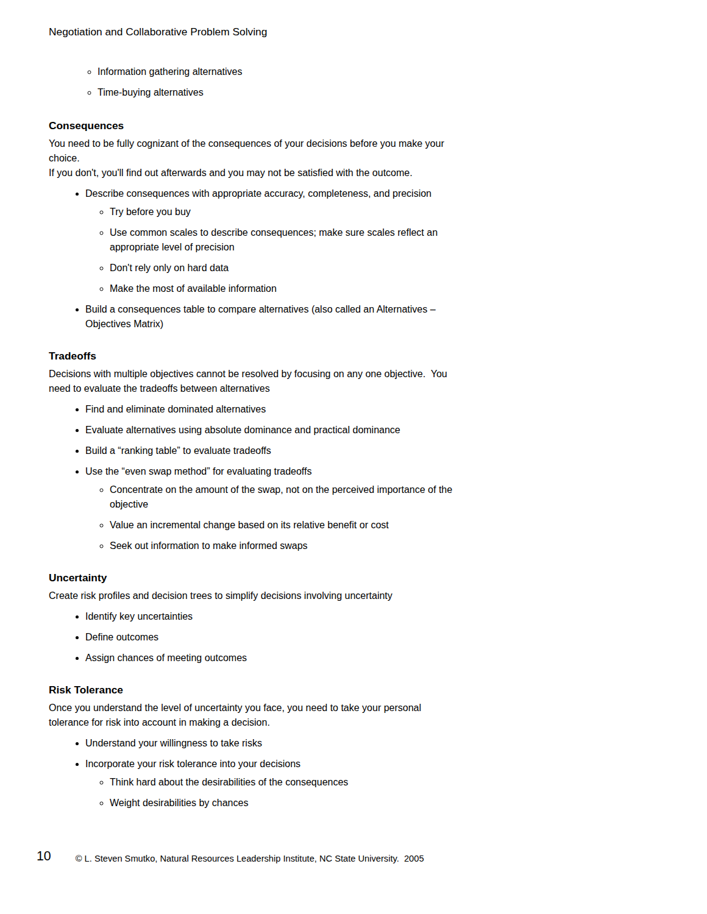Negotiation and Collaborative Problem Solving
Information gathering alternatives
Time-buying alternatives
Consequences
You need to be fully cognizant of the consequences of your decisions before you make your choice.
If you don't, you'll find out afterwards and you may not be satisfied with the outcome.
Describe consequences with appropriate accuracy, completeness, and precision
Try before you buy
Use common scales to describe consequences; make sure scales reflect an appropriate level of precision
Don't rely only on hard data
Make the most of available information
Build a consequences table to compare alternatives (also called an Alternatives – Objectives Matrix)
Tradeoffs
Decisions with multiple objectives cannot be resolved by focusing on any one objective. You need to evaluate the tradeoffs between alternatives
Find and eliminate dominated alternatives
Evaluate alternatives using absolute dominance and practical dominance
Build a “ranking table” to evaluate tradeoffs
Use the “even swap method” for evaluating tradeoffs
Concentrate on the amount of the swap, not on the perceived importance of the objective
Value an incremental change based on its relative benefit or cost
Seek out information to make informed swaps
Uncertainty
Create risk profiles and decision trees to simplify decisions involving uncertainty
Identify key uncertainties
Define outcomes
Assign chances of meeting outcomes
Risk Tolerance
Once you understand the level of uncertainty you face, you need to take your personal tolerance for risk into account in making a decision.
Understand your willingness to take risks
Incorporate your risk tolerance into your decisions
Think hard about the desirabilities of the consequences
Weight desirabilities by chances
10
© L. Steven Smutko, Natural Resources Leadership Institute, NC State University. 2005